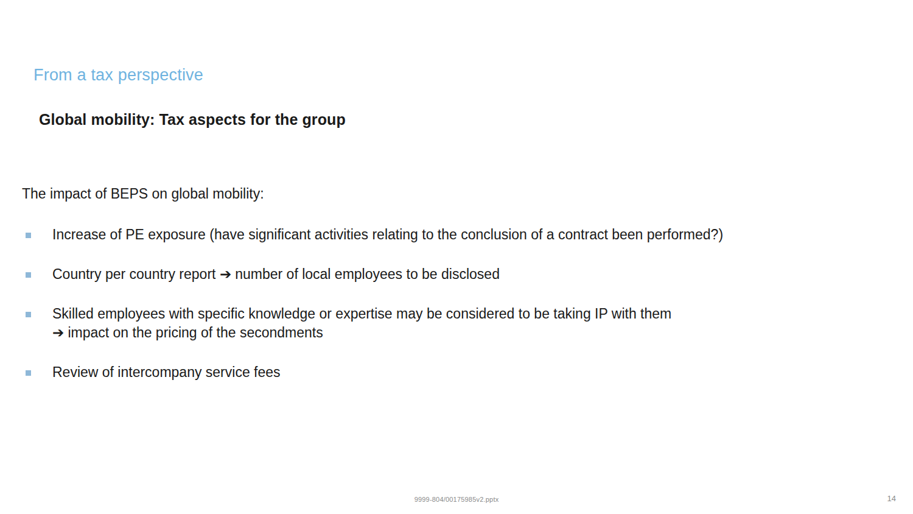From a tax perspective
Global mobility: Tax aspects for the group
The impact of BEPS on global mobility:
Increase of PE exposure (have significant activities relating to the conclusion of a contract been performed?)
Country per country report ➔ number of local employees to be disclosed
Skilled employees with specific knowledge or expertise may be considered to be taking IP with them
➔ impact on the pricing of the secondments
Review of intercompany service fees
9999-804/00175985v2.pptx
14